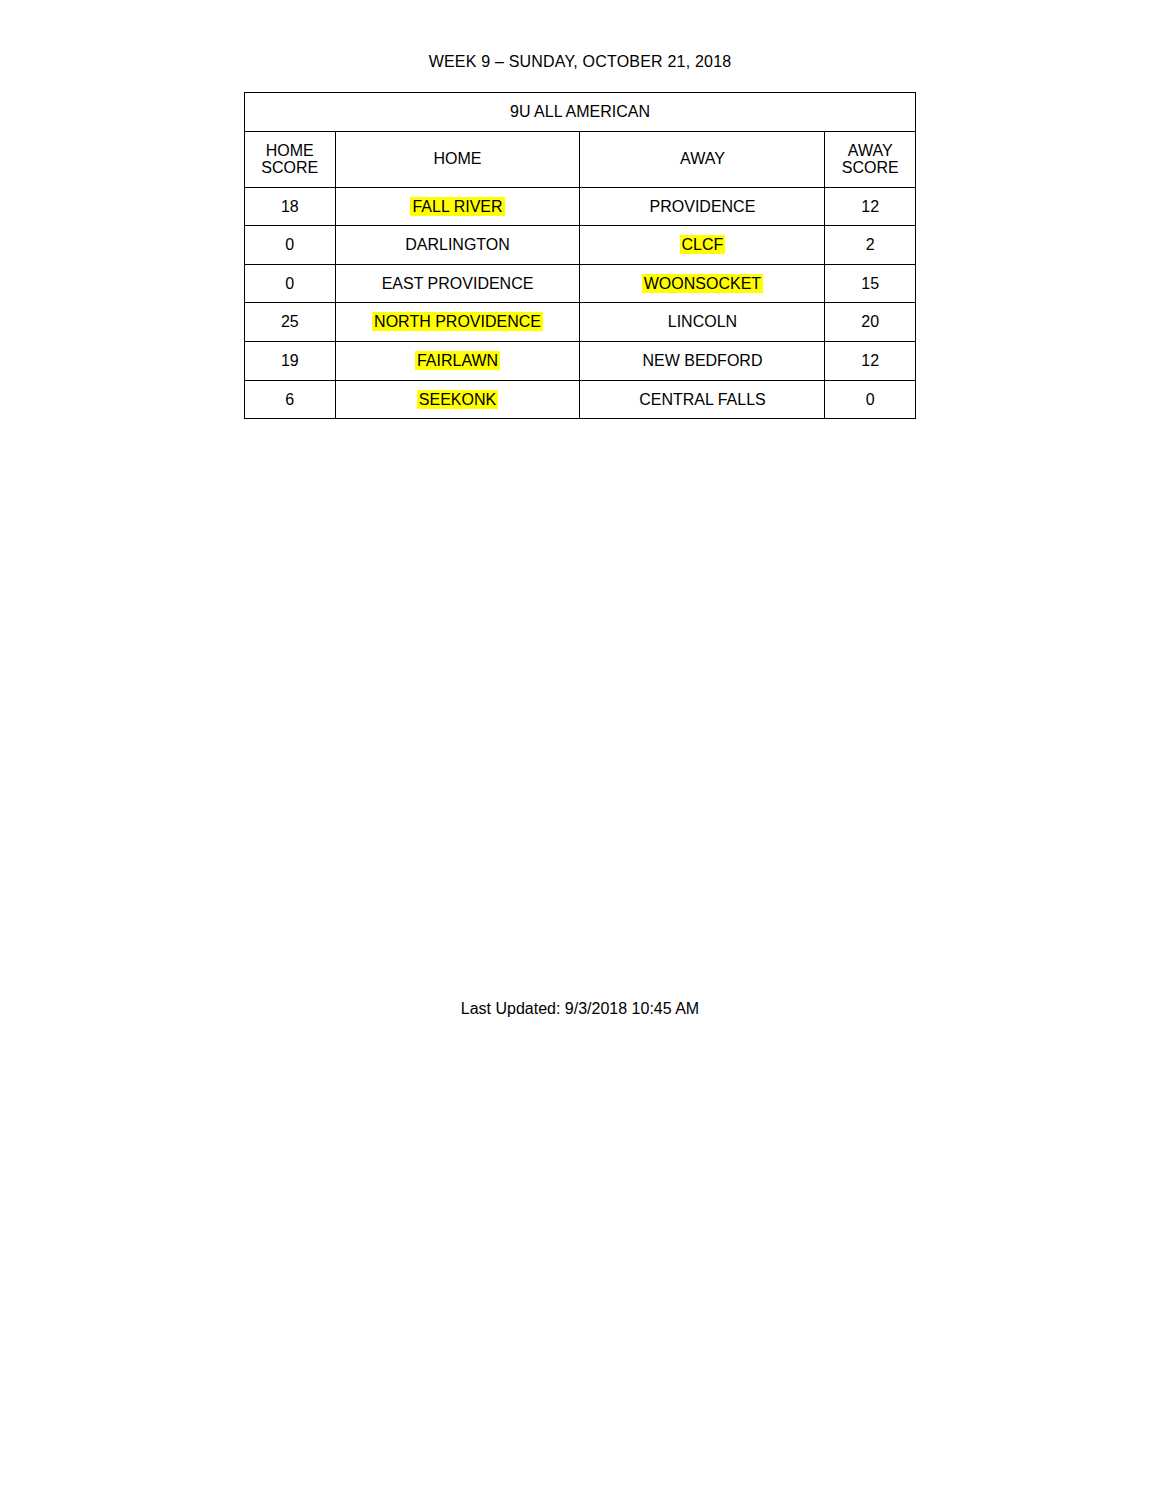WEEK 9 – SUNDAY, OCTOBER 21, 2018
| 9U ALL AMERICAN |
| HOME SCORE | HOME | AWAY | AWAY SCORE |
| 18 | FALL RIVER | PROVIDENCE | 12 |
| 0 | DARLINGTON | CLCF | 2 |
| 0 | EAST PROVIDENCE | WOONSOCKET | 15 |
| 25 | NORTH PROVIDENCE | LINCOLN | 20 |
| 19 | FAIRLAWN | NEW BEDFORD | 12 |
| 6 | SEEKONK | CENTRAL FALLS | 0 |
Last Updated: 9/3/2018 10:45 AM